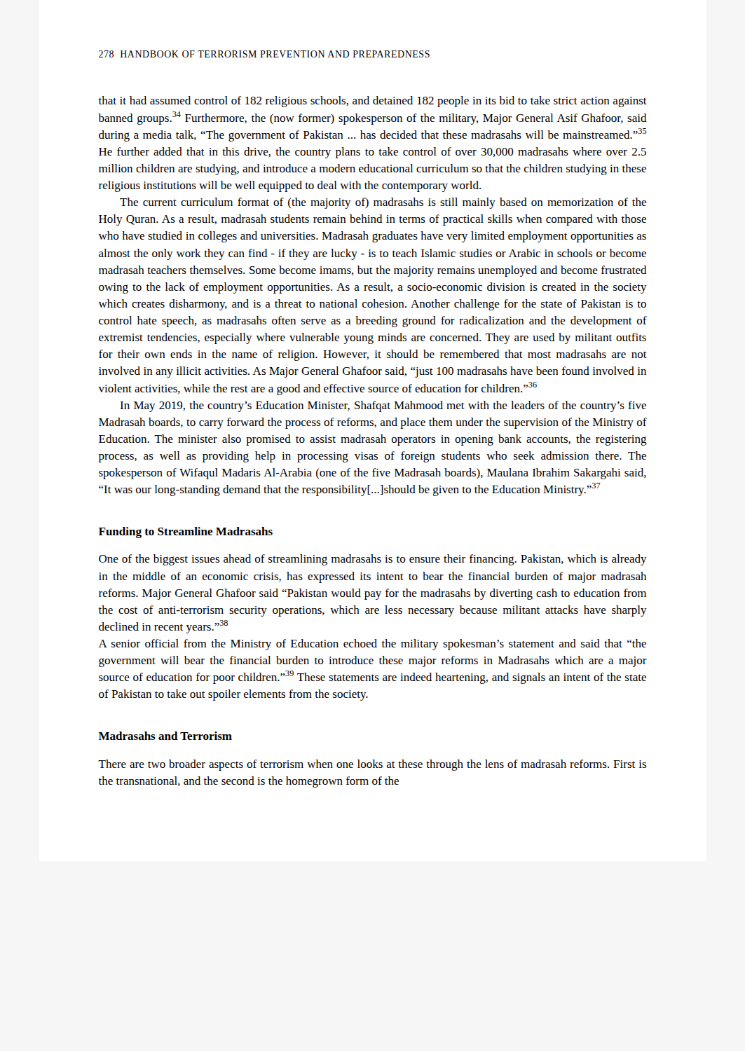278 HANDBOOK OF TERRORISM PREVENTION AND PREPAREDNESS
that it had assumed control of 182 religious schools, and detained 182 people in its bid to take strict action against banned groups.34 Furthermore, the (now former) spokesperson of the military, Major General Asif Ghafoor, said during a media talk, “The government of Pakistan ... has decided that these madrasahs will be mainstreamed.”35 He further added that in this drive, the country plans to take control of over 30,000 madrasahs where over 2.5 million children are studying, and introduce a modern educational curriculum so that the children studying in these religious institutions will be well equipped to deal with the contemporary world.
The current curriculum format of (the majority of) madrasahs is still mainly based on memorization of the Holy Quran. As a result, madrasah students remain behind in terms of practical skills when compared with those who have studied in colleges and universities. Madrasah graduates have very limited employment opportunities as almost the only work they can find - if they are lucky - is to teach Islamic studies or Arabic in schools or become madrasah teachers themselves. Some become imams, but the majority remains unemployed and become frustrated owing to the lack of employment opportunities. As a result, a socio-economic division is created in the society which creates disharmony, and is a threat to national cohesion. Another challenge for the state of Pakistan is to control hate speech, as madrasahs often serve as a breeding ground for radicalization and the development of extremist tendencies, especially where vulnerable young minds are concerned. They are used by militant outfits for their own ends in the name of religion. However, it should be remembered that most madrasahs are not involved in any illicit activities. As Major General Ghafoor said, “just 100 madrasahs have been found involved in violent activities, while the rest are a good and effective source of education for children.”36
In May 2019, the country’s Education Minister, Shafqat Mahmood met with the leaders of the country’s five Madrasah boards, to carry forward the process of reforms, and place them under the supervision of the Ministry of Education. The minister also promised to assist madrasah operators in opening bank accounts, the registering process, as well as providing help in processing visas of foreign students who seek admission there. The spokesperson of Wifaqul Madaris Al-Arabia (one of the five Madrasah boards), Maulana Ibrahim Sakargahi said, “It was our long-standing demand that the responsibility[...]should be given to the Education Ministry.”37
Funding to Streamline Madrasahs
One of the biggest issues ahead of streamlining madrasahs is to ensure their financing. Pakistan, which is already in the middle of an economic crisis, has expressed its intent to bear the financial burden of major madrasah reforms. Major General Ghafoor said “Pakistan would pay for the madrasahs by diverting cash to education from the cost of anti-terrorism security operations, which are less necessary because militant attacks have sharply declined in recent years.”38
A senior official from the Ministry of Education echoed the military spokesman’s statement and said that “the government will bear the financial burden to introduce these major reforms in Madrasahs which are a major source of education for poor children.”39 These statements are indeed heartening, and signals an intent of the state of Pakistan to take out spoiler elements from the society.
Madrasahs and Terrorism
There are two broader aspects of terrorism when one looks at these through the lens of madrasah reforms. First is the transnational, and the second is the homegrown form of the